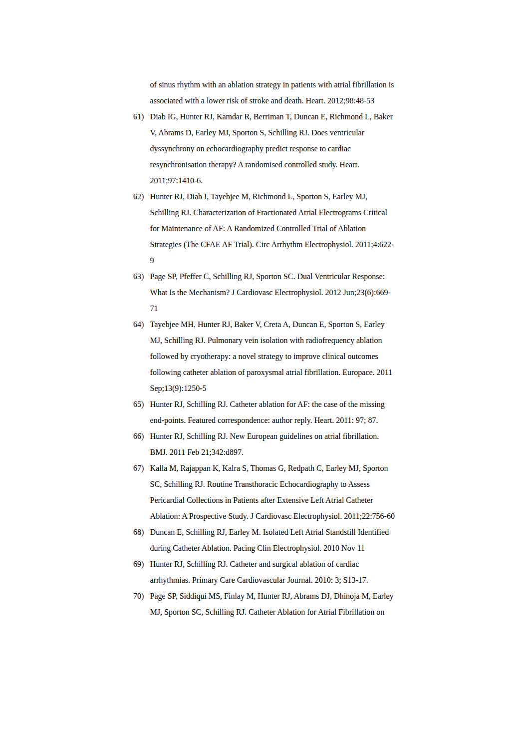of sinus rhythm with an ablation strategy in patients with atrial fibrillation is associated with a lower risk of stroke and death. Heart. 2012;98:48-53
Diab IG, Hunter RJ, Kamdar R, Berriman T, Duncan E, Richmond L, Baker V, Abrams D, Earley MJ, Sporton S, Schilling RJ. Does ventricular dyssynchrony on echocardiography predict response to cardiac resynchronisation therapy? A randomised controlled study. Heart. 2011;97:1410-6.
Hunter RJ, Diab I, Tayebjee M, Richmond L, Sporton S, Earley MJ, Schilling RJ. Characterization of Fractionated Atrial Electrograms Critical for Maintenance of AF: A Randomized Controlled Trial of Ablation Strategies (The CFAE AF Trial). Circ Arrhythm Electrophysiol. 2011;4:622-9
Page SP, Pfeffer C, Schilling RJ, Sporton SC. Dual Ventricular Response: What Is the Mechanism? J Cardiovasc Electrophysiol. 2012 Jun;23(6):669-71
Tayebjee MH, Hunter RJ, Baker V, Creta A, Duncan E, Sporton S, Earley MJ, Schilling RJ. Pulmonary vein isolation with radiofrequency ablation followed by cryotherapy: a novel strategy to improve clinical outcomes following catheter ablation of paroxysmal atrial fibrillation. Europace. 2011 Sep;13(9):1250-5
Hunter RJ, Schilling RJ. Catheter ablation for AF: the case of the missing end-points. Featured correspondence: author reply. Heart. 2011: 97; 87.
Hunter RJ, Schilling RJ. New European guidelines on atrial fibrillation. BMJ. 2011 Feb 21;342:d897.
Kalla M, Rajappan K, Kalra S, Thomas G, Redpath C, Earley MJ, Sporton SC, Schilling RJ. Routine Transthoracic Echocardiography to Assess Pericardial Collections in Patients after Extensive Left Atrial Catheter Ablation: A Prospective Study. J Cardiovasc Electrophysiol. 2011;22:756-60
Duncan E, Schilling RJ, Earley M. Isolated Left Atrial Standstill Identified during Catheter Ablation. Pacing Clin Electrophysiol. 2010 Nov 11
Hunter RJ, Schilling RJ. Catheter and surgical ablation of cardiac arrhythmias. Primary Care Cardiovascular Journal. 2010: 3; S13-17.
Page SP, Siddiqui MS, Finlay M, Hunter RJ, Abrams DJ, Dhinoja M, Earley MJ, Sporton SC, Schilling RJ. Catheter Ablation for Atrial Fibrillation on